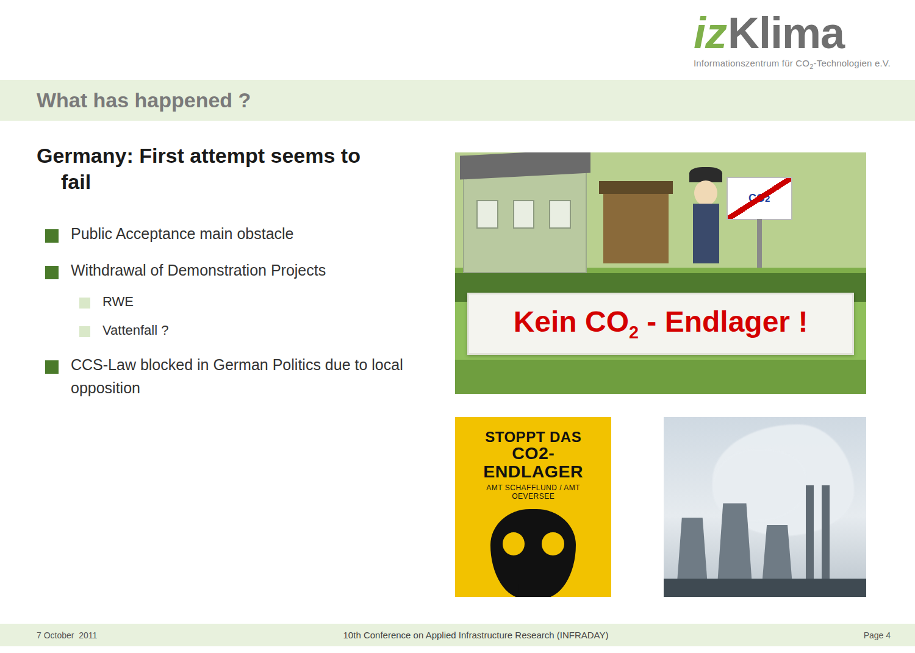iz Klima
Informationszentrum für CO2-Technologien e.V.
What has happened ?
Germany: First attempt seems to fail
Public Acceptance main obstacle
Withdrawal of Demonstration Projects
RWE
Vattenfall ?
CCS-Law blocked in German Politics due to local opposition
CO2
Kein CO2 - Endlager !
STOPPT DAS
CO2-ENDLAGER
AMT SCHAFFLUND / AMT OEVERSEE
STOPPT DEN WAHNSINN!
www.kein-co2-endlager.de
7 October 2011
10th Conference on Applied Infrastructure Research (INFRADAY)
Page 4